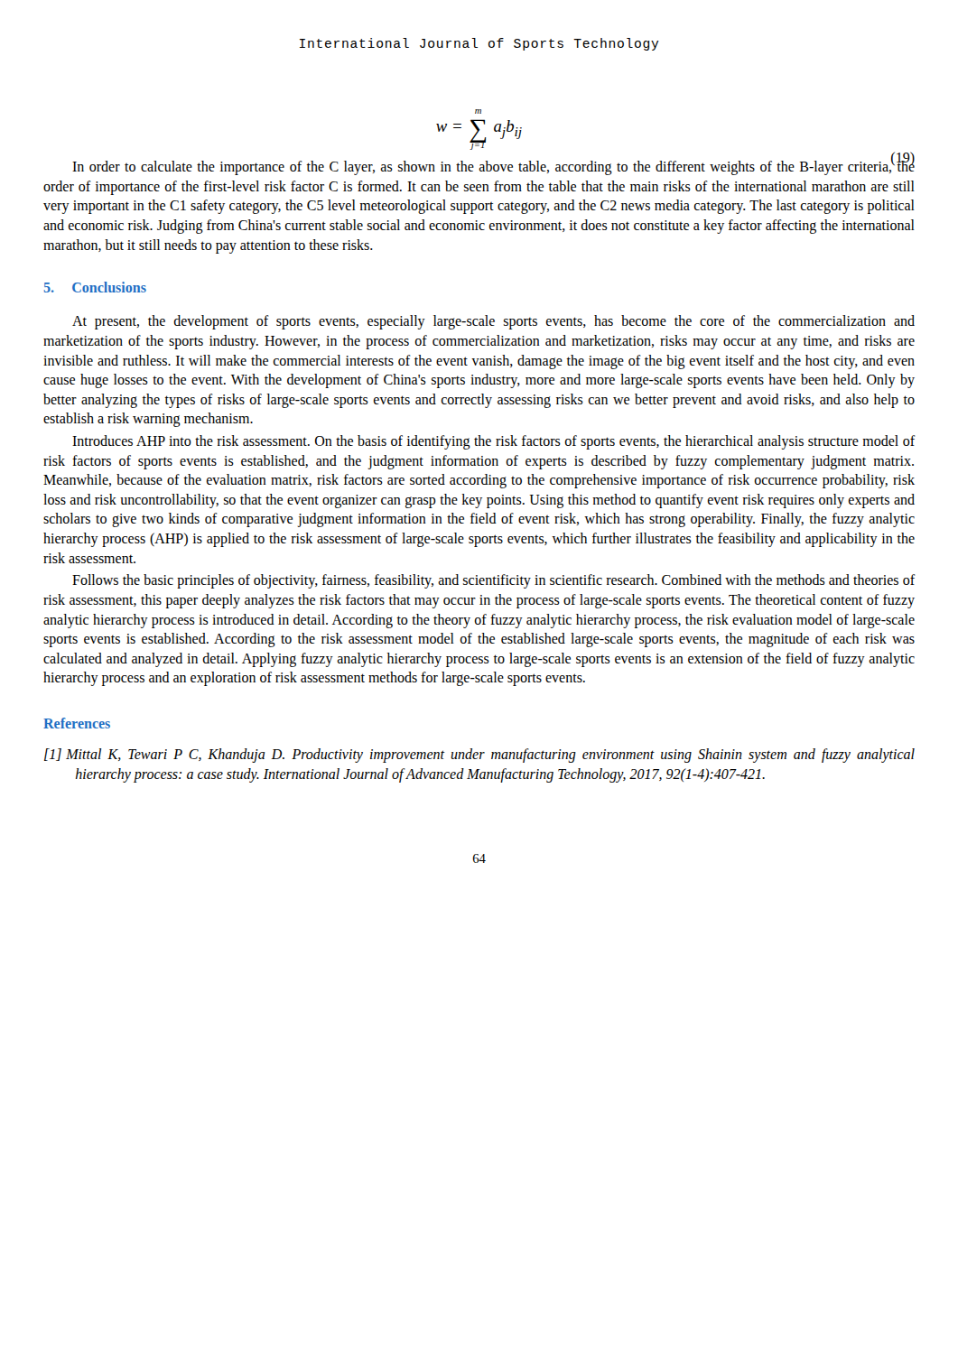International Journal of Sports Technology
w = m ∑ j=1 ajbij (19)
In order to calculate the importance of the C layer, as shown in the above table, according to the different weights of the B-layer criteria, the order of importance of the first-level risk factor C is formed. It can be seen from the table that the main risks of the international marathon are still very important in the C1 safety category, the C5 level meteorological support category, and the C2 news media category. The last category is political and economic risk. Judging from China's current stable social and economic environment, it does not constitute a key factor affecting the international marathon, but it still needs to pay attention to these risks.
5. Conclusions
At present, the development of sports events, especially large-scale sports events, has become the core of the commercialization and marketization of the sports industry. However, in the process of commercialization and marketization, risks may occur at any time, and risks are invisible and ruthless. It will make the commercial interests of the event vanish, damage the image of the big event itself and the host city, and even cause huge losses to the event. With the development of China's sports industry, more and more large-scale sports events have been held. Only by better analyzing the types of risks of large-scale sports events and correctly assessing risks can we better prevent and avoid risks, and also help to establish a risk warning mechanism.
Introduces AHP into the risk assessment. On the basis of identifying the risk factors of sports events, the hierarchical analysis structure model of risk factors of sports events is established, and the judgment information of experts is described by fuzzy complementary judgment matrix. Meanwhile, because of the evaluation matrix, risk factors are sorted according to the comprehensive importance of risk occurrence probability, risk loss and risk uncontrollability, so that the event organizer can grasp the key points. Using this method to quantify event risk requires only experts and scholars to give two kinds of comparative judgment information in the field of event risk, which has strong operability. Finally, the fuzzy analytic hierarchy process (AHP) is applied to the risk assessment of large-scale sports events, which further illustrates the feasibility and applicability in the risk assessment.
Follows the basic principles of objectivity, fairness, feasibility, and scientificity in scientific research. Combined with the methods and theories of risk assessment, this paper deeply analyzes the risk factors that may occur in the process of large-scale sports events. The theoretical content of fuzzy analytic hierarchy process is introduced in detail. According to the theory of fuzzy analytic hierarchy process, the risk evaluation model of large-scale sports events is established. According to the risk assessment model of the established large-scale sports events, the magnitude of each risk was calculated and analyzed in detail. Applying fuzzy analytic hierarchy process to large-scale sports events is an extension of the field of fuzzy analytic hierarchy process and an exploration of risk assessment methods for large-scale sports events.
References
[1] Mittal K, Tewari P C, Khanduja D. Productivity improvement under manufacturing environment using Shainin system and fuzzy analytical hierarchy process: a case study. International Journal of Advanced Manufacturing Technology, 2017, 92(1-4):407-421.
64